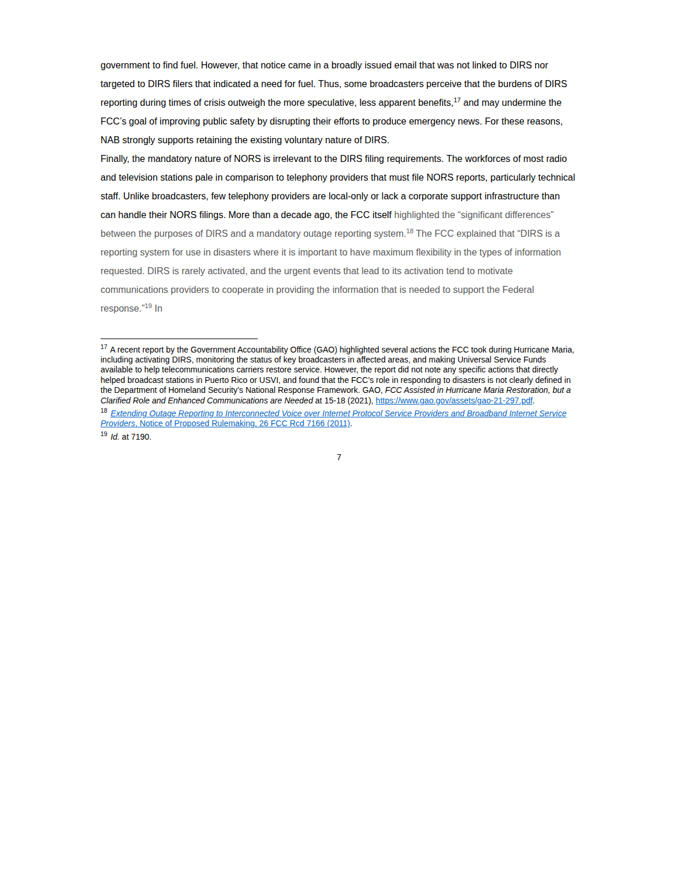government to find fuel. However, that notice came in a broadly issued email that was not linked to DIRS nor targeted to DIRS filers that indicated a need for fuel. Thus, some broadcasters perceive that the burdens of DIRS reporting during times of crisis outweigh the more speculative, less apparent benefits,17 and may undermine the FCC’s goal of improving public safety by disrupting their efforts to produce emergency news. For these reasons, NAB strongly supports retaining the existing voluntary nature of DIRS.
Finally, the mandatory nature of NORS is irrelevant to the DIRS filing requirements. The workforces of most radio and television stations pale in comparison to telephony providers that must file NORS reports, particularly technical staff. Unlike broadcasters, few telephony providers are local-only or lack a corporate support infrastructure than can handle their NORS filings. More than a decade ago, the FCC itself highlighted the “significant differences” between the purposes of DIRS and a mandatory outage reporting system.18 The FCC explained that “DIRS is a reporting system for use in disasters where it is important to have maximum flexibility in the types of information requested. DIRS is rarely activated, and the urgent events that lead to its activation tend to motivate communications providers to cooperate in providing the information that is needed to support the Federal response.”19 In
17 A recent report by the Government Accountability Office (GAO) highlighted several actions the FCC took during Hurricane Maria, including activating DIRS, monitoring the status of key broadcasters in affected areas, and making Universal Service Funds available to help telecommunications carriers restore service. However, the report did not note any specific actions that directly helped broadcast stations in Puerto Rico or USVI, and found that the FCC’s role in responding to disasters is not clearly defined in the Department of Homeland Security’s National Response Framework. GAO, FCC Assisted in Hurricane Maria Restoration, but a Clarified Role and Enhanced Communications are Needed at 15-18 (2021), https://www.gao.gov/assets/gao-21-297.pdf.
18 Extending Outage Reporting to Interconnected Voice over Internet Protocol Service Providers and Broadband Internet Service Providers, Notice of Proposed Rulemaking, 26 FCC Rcd 7166 (2011).
19 Id. at 7190.
7